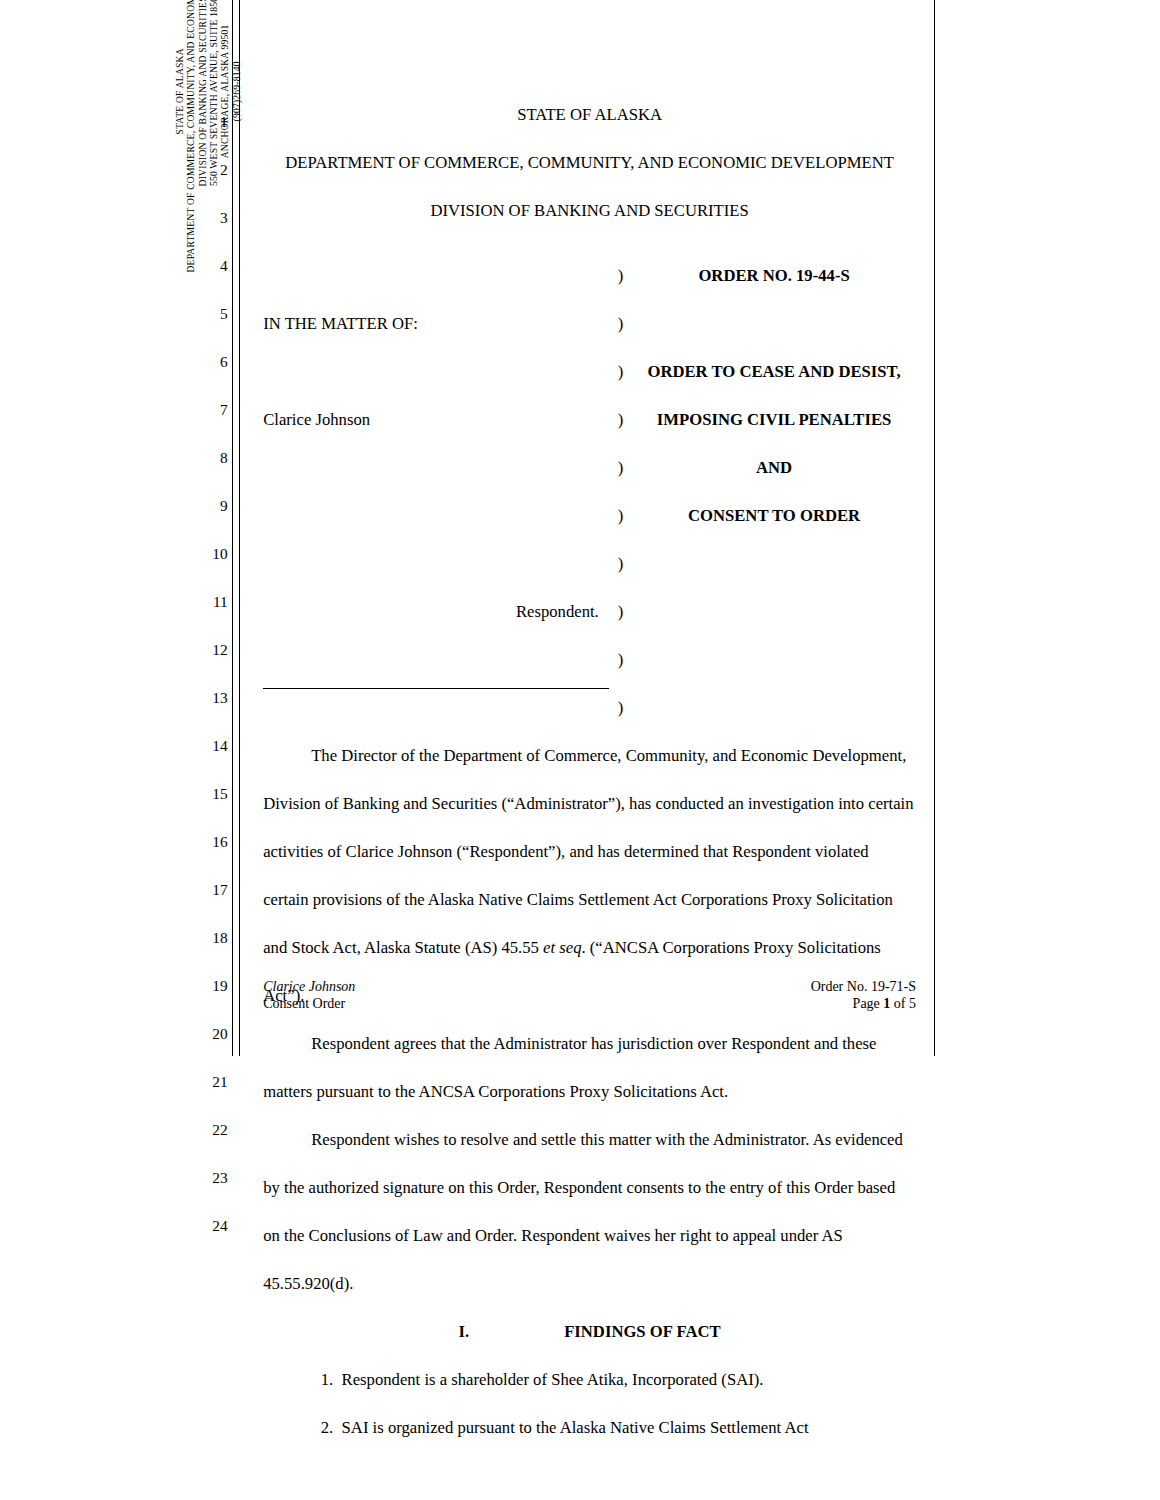STATE OF ALASKA
DEPARTMENT OF COMMERCE, COMMUNITY, AND ECONOMIC DEVELOPMENT
DIVISION OF BANKING AND SECURITIES
550 WEST SEVENTH AVENUE, SUITE 1850
ANCHORAGE, ALASKA 99501
(907)269-8140
1
2
3
4
5
6
7
8
9
10
11
12
13
14
15
16
17
18
19
20
21
22
23
24
STATE OF ALASKA
DEPARTMENT OF COMMERCE, COMMUNITY, AND ECONOMIC DEVELOPMENT
DIVISION OF BANKING AND SECURITIES
| IN THE MATTER OF: Clarice Johnson Respondent. | ) ) ) ) ) ) ) ) ) ) | ORDER NO. 19-44-S ORDER TO CEASE AND DESIST, IMPOSING CIVIL PENALTIES AND CONSENT TO ORDER |
The Director of the Department of Commerce, Community, and Economic Development, Division of Banking and Securities (“Administrator”), has conducted an investigation into certain activities of Clarice Johnson (“Respondent”), and has determined that Respondent violated certain provisions of the Alaska Native Claims Settlement Act Corporations Proxy Solicitation and Stock Act, Alaska Statute (AS) 45.55 et seq. (“ANCSA Corporations Proxy Solicitations Act”).
Respondent agrees that the Administrator has jurisdiction over Respondent and these matters pursuant to the ANCSA Corporations Proxy Solicitations Act.
Respondent wishes to resolve and settle this matter with the Administrator. As evidenced by the authorized signature on this Order, Respondent consents to the entry of this Order based on the Conclusions of Law and Order. Respondent waives her right to appeal under AS 45.55.920(d).
I. FINDINGS OF FACT
1. Respondent is a shareholder of Shee Atika, Incorporated (SAI).
2. SAI is organized pursuant to the Alaska Native Claims Settlement Act
Clarice Johnson
Order No. 19-71-S
Consent Order
Page 1 of 5